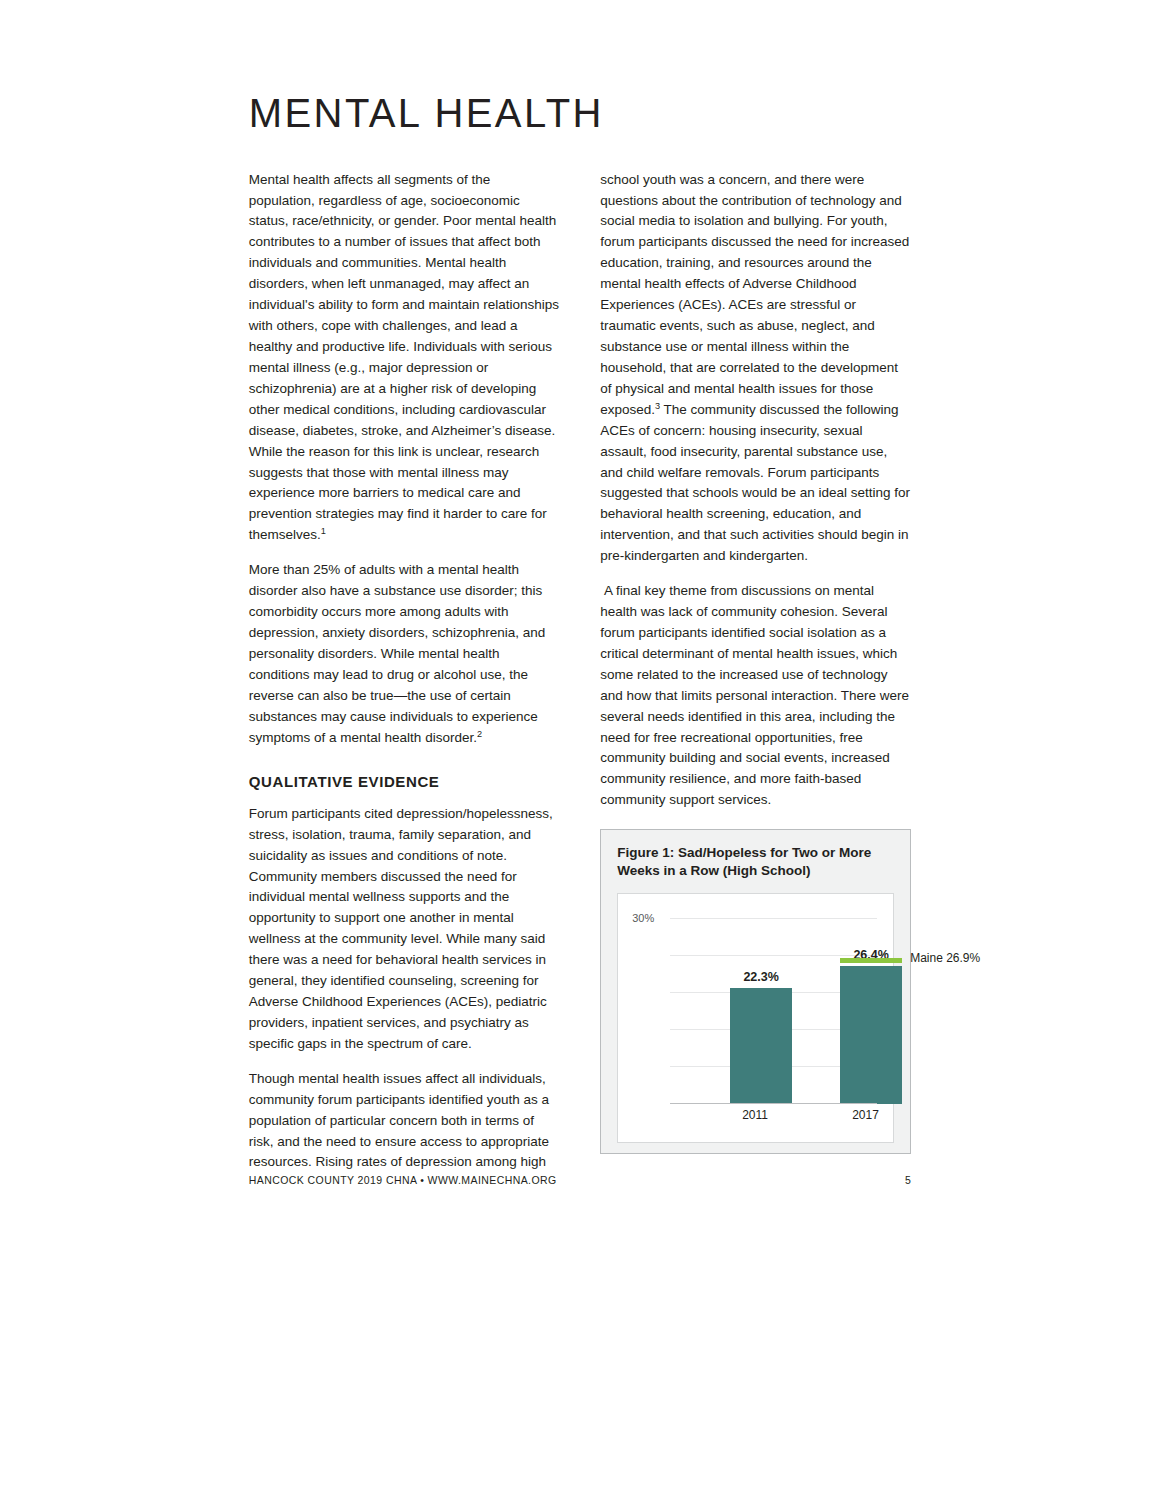MENTAL HEALTH
Mental health affects all segments of the population, regardless of age, socioeconomic status, race/ethnicity, or gender. Poor mental health contributes to a number of issues that affect both individuals and communities. Mental health disorders, when left unmanaged, may affect an individual's ability to form and maintain relationships with others, cope with challenges, and lead a healthy and productive life. Individuals with serious mental illness (e.g., major depression or schizophrenia) are at a higher risk of developing other medical conditions, including cardiovascular disease, diabetes, stroke, and Alzheimer’s disease. While the reason for this link is unclear, research suggests that those with mental illness may experience more barriers to medical care and prevention strategies may find it harder to care for themselves.1
More than 25% of adults with a mental health disorder also have a substance use disorder; this comorbidity occurs more among adults with depression, anxiety disorders, schizophrenia, and personality disorders. While mental health conditions may lead to drug or alcohol use, the reverse can also be true—the use of certain substances may cause individuals to experience symptoms of a mental health disorder.2
QUALITATIVE EVIDENCE
Forum participants cited depression/hopelessness, stress, isolation, trauma, family separation, and suicidality as issues and conditions of note. Community members discussed the need for individual mental wellness supports and the opportunity to support one another in mental wellness at the community level. While many said there was a need for behavioral health services in general, they identified counseling, screening for Adverse Childhood Experiences (ACEs), pediatric providers, inpatient services, and psychiatry as specific gaps in the spectrum of care.
Though mental health issues affect all individuals, community forum participants identified youth as a population of particular concern both in terms of risk, and the need to ensure access to appropriate resources. Rising rates of depression among high school youth was a concern, and there were questions about the contribution of technology and social media to isolation and bullying. For youth, forum participants discussed the need for increased education, training, and resources around the mental health effects of Adverse Childhood Experiences (ACEs). ACEs are stressful or traumatic events, such as abuse, neglect, and substance use or mental illness within the household, that are correlated to the development of physical and mental health issues for those exposed.3 The community discussed the following ACEs of concern: housing insecurity, sexual assault, food insecurity, parental substance use, and child welfare removals. Forum participants suggested that schools would be an ideal setting for behavioral health screening, education, and intervention, and that such activities should begin in pre-kindergarten and kindergarten.
A final key theme from discussions on mental health was lack of community cohesion. Several forum participants identified social isolation as a critical determinant of mental health issues, which some related to the increased use of technology and how that limits personal interaction. There were several needs identified in this area, including the need for free recreational opportunities, free community building and social events, increased community resilience, and more faith-based community support services.
Figure 1: Sad/Hopeless for Two or More Weeks in a Row (High School)
30%
22.3%
26.4%
Maine 26.9%
2011 2017
HANCOCK COUNTY 2019 CHNA • WWW.MAINECHNA.ORG
5